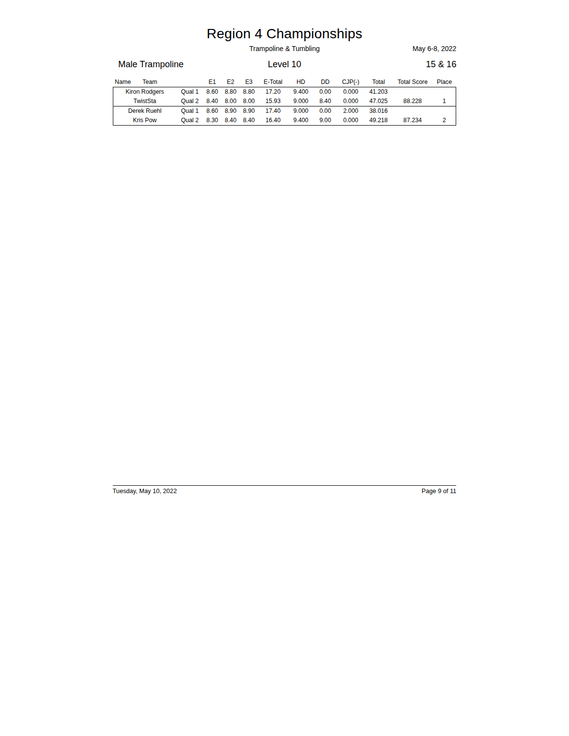Region 4 Championships
Trampoline & Tumbling
May 6-8, 2022
Male Trampoline
Level 10
15 & 16
| Name Team | | E1 | E2 | E3 | E-Total | HD | DD | CJP(-) | Total | Total Score | Place |
| --- | --- | --- | --- | --- | --- | --- | --- | --- | --- | --- | --- |
| Kiron Rodgers | Qual 1 | 8.60 | 8.80 | 8.80 | 17.20 | 9.400 | 0.00 | 0.000 | 41.203 | | |
| TwistSta | Qual 2 | 8.40 | 8.00 | 8.00 | 15.93 | 9.000 | 8.40 | 0.000 | 47.025 | 88.228 | 1 |
| Derek Ruehl | Qual 1 | 8.60 | 8.90 | 8.90 | 17.40 | 9.000 | 0.00 | 2.000 | 38.016 | | |
| Kris Pow | Qual 2 | 8.30 | 8.40 | 8.40 | 16.40 | 9.400 | 9.00 | 0.000 | 49.218 | 87.234 | 2 |
Tuesday, May 10, 2022
Page 9 of 11